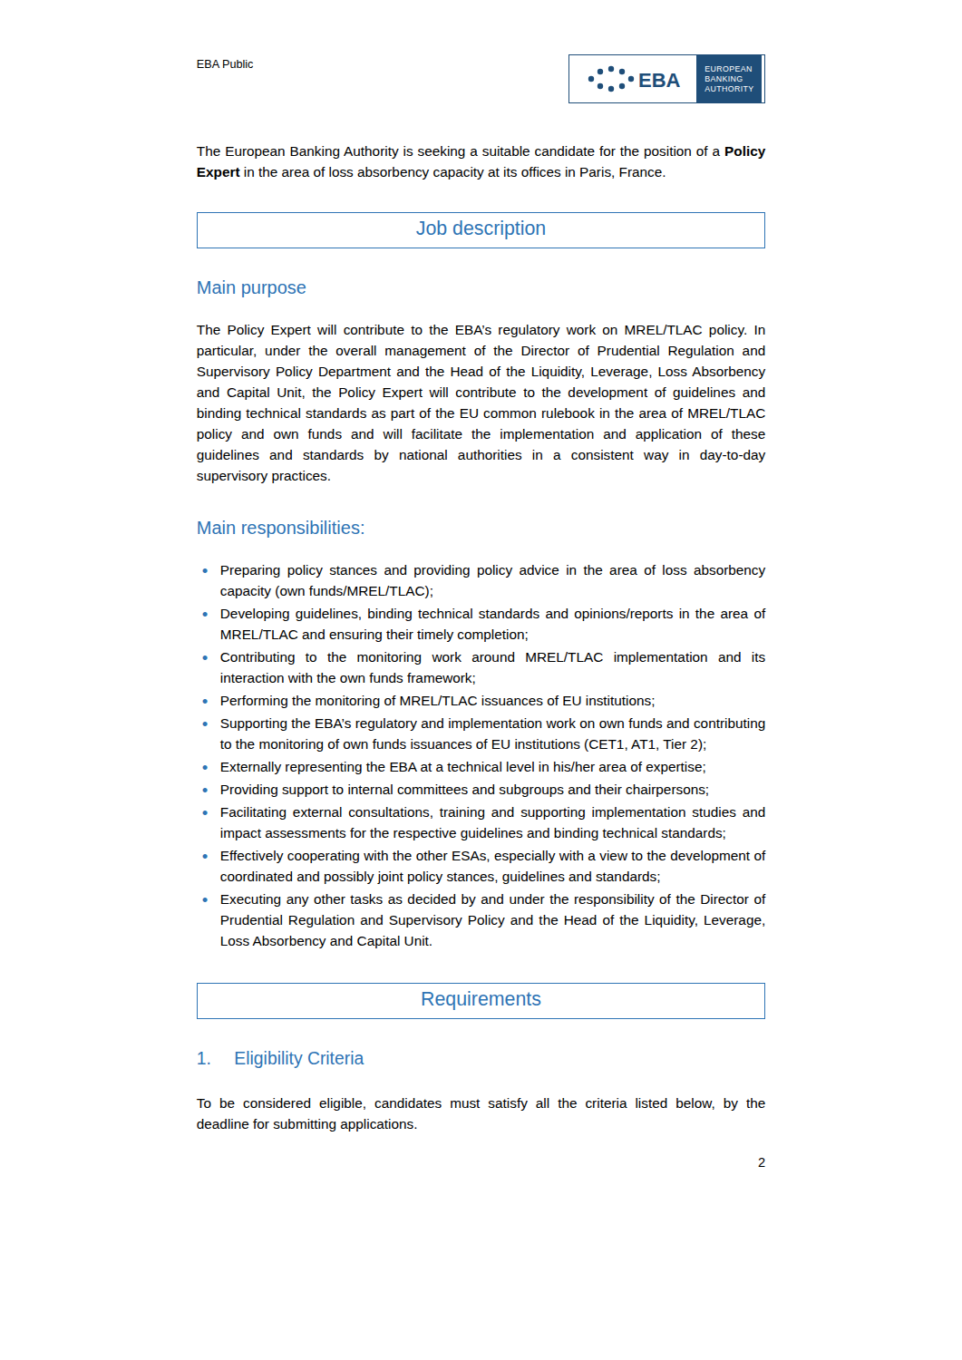EBA Public
EBA
EUROPEAN BANKING AUTHORITY
The European Banking Authority is seeking a suitable candidate for the position of a Policy Expert in the area of loss absorbency capacity at its offices in Paris, France.
Job description
Main purpose
The Policy Expert will contribute to the EBA’s regulatory work on MREL/TLAC policy. In particular, under the overall management of the Director of Prudential Regulation and Supervisory Policy Department and the Head of the Liquidity, Leverage, Loss Absorbency and Capital Unit, the Policy Expert will contribute to the development of guidelines and binding technical standards as part of the EU common rulebook in the area of MREL/TLAC policy and own funds and will facilitate the implementation and application of these guidelines and standards by national authorities in a consistent way in day-to-day supervisory practices.
Main responsibilities:
Preparing policy stances and providing policy advice in the area of loss absorbency capacity (own funds/MREL/TLAC);
Developing guidelines, binding technical standards and opinions/reports in the area of MREL/TLAC and ensuring their timely completion;
Contributing to the monitoring work around MREL/TLAC implementation and its interaction with the own funds framework;
Performing the monitoring of MREL/TLAC issuances of EU institutions;
Supporting the EBA’s regulatory and implementation work on own funds and contributing to the monitoring of own funds issuances of EU institutions (CET1, AT1, Tier 2);
Externally representing the EBA at a technical level in his/her area of expertise;
Providing support to internal committees and subgroups and their chairpersons;
Facilitating external consultations, training and supporting implementation studies and impact assessments for the respective guidelines and binding technical standards;
Effectively cooperating with the other ESAs, especially with a view to the development of coordinated and possibly joint policy stances, guidelines and standards;
Executing any other tasks as decided by and under the responsibility of the Director of Prudential Regulation and Supervisory Policy and the Head of the Liquidity, Leverage, Loss Absorbency and Capital Unit.
Requirements
1. Eligibility Criteria
To be considered eligible, candidates must satisfy all the criteria listed below, by the deadline for submitting applications.
2